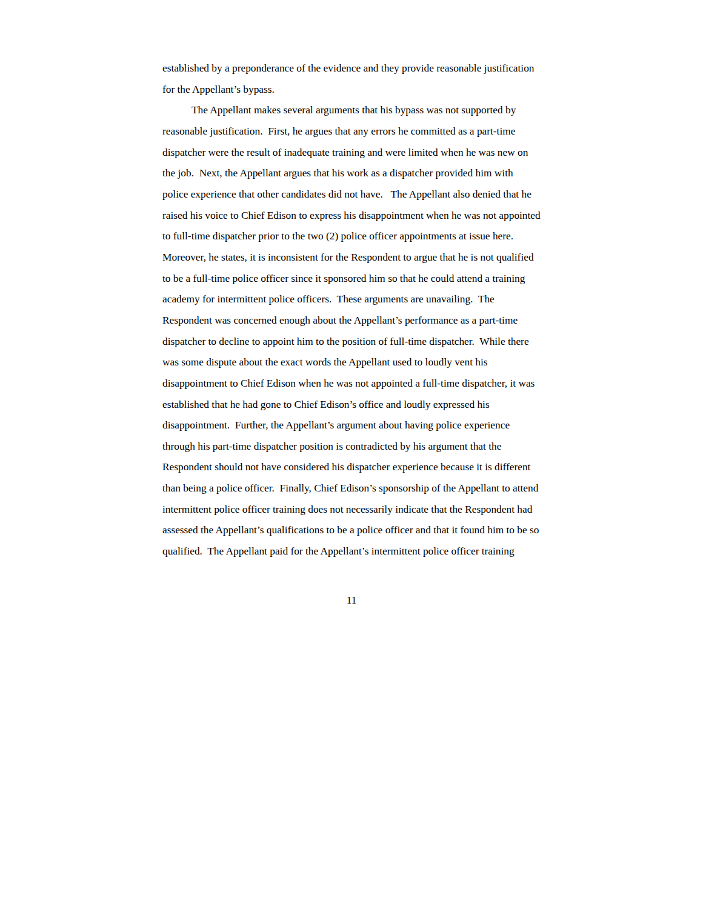established by a preponderance of the evidence and they provide reasonable justification for the Appellant’s bypass.
The Appellant makes several arguments that his bypass was not supported by reasonable justification. First, he argues that any errors he committed as a part-time dispatcher were the result of inadequate training and were limited when he was new on the job. Next, the Appellant argues that his work as a dispatcher provided him with police experience that other candidates did not have. The Appellant also denied that he raised his voice to Chief Edison to express his disappointment when he was not appointed to full-time dispatcher prior to the two (2) police officer appointments at issue here. Moreover, he states, it is inconsistent for the Respondent to argue that he is not qualified to be a full-time police officer since it sponsored him so that he could attend a training academy for intermittent police officers. These arguments are unavailing. The Respondent was concerned enough about the Appellant’s performance as a part-time dispatcher to decline to appoint him to the position of full-time dispatcher. While there was some dispute about the exact words the Appellant used to loudly vent his disappointment to Chief Edison when he was not appointed a full-time dispatcher, it was established that he had gone to Chief Edison’s office and loudly expressed his disappointment. Further, the Appellant’s argument about having police experience through his part-time dispatcher position is contradicted by his argument that the Respondent should not have considered his dispatcher experience because it is different than being a police officer. Finally, Chief Edison’s sponsorship of the Appellant to attend intermittent police officer training does not necessarily indicate that the Respondent had assessed the Appellant’s qualifications to be a police officer and that it found him to be so qualified. The Appellant paid for the Appellant’s intermittent police officer training
11